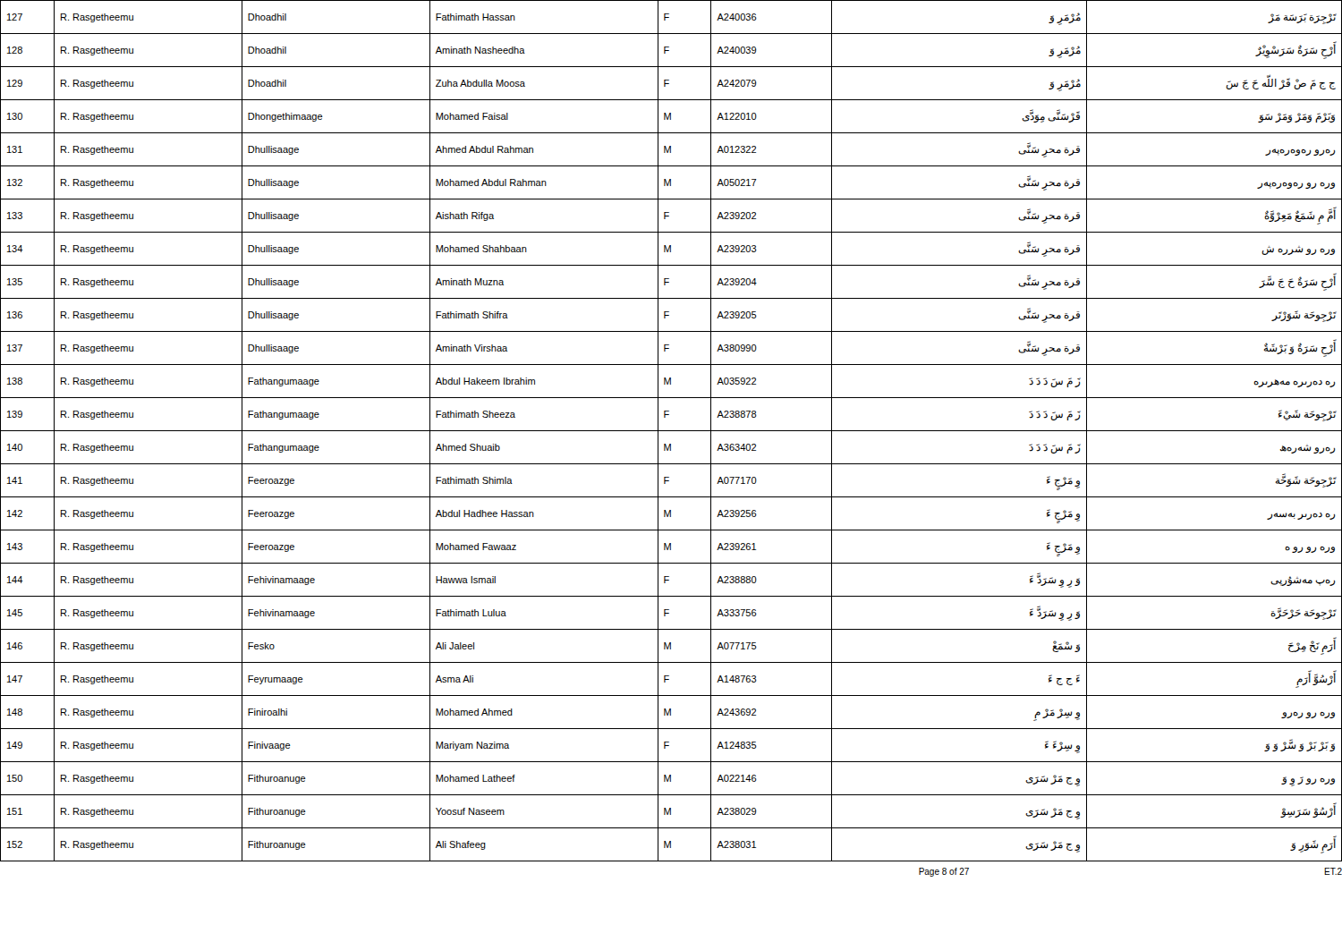| 127 | R. Rasgetheemu | Dhoadhil | Fathimath Hassan | F | A240036 | مُرْمَرِ وَ | تَرْجِرَة بَرَسَة مَرْ |
| 128 | R. Rasgetheemu | Dhoadhil | Aminath Nasheedha | F | A240039 | مُرْمَرِ وَ | أَرْحِ سَرَةٌ سَرَسْوِيْرٌ |
| 129 | R. Rasgetheemu | Dhoadhil | Zuha Abdulla Moosa | F | A242079 | مُرْمَرِ وَ | ج ج مَ صْ قَرْ اللّه حَ جَ سَ |
| 130 | R. Rasgetheemu | Dhongethimaage | Mohamed Faisal | M | A122010 | قَرْسَنَّى مِوَدَّى | وَبَرْمَ وَمَرْ وَمَرْ سَوَ |
| 131 | R. Rasgetheemu | Dhullisaage | Ahmed Abdul Rahman | M | A012322 | قرة محرِ سَنَّى | رەرو رەوەرەپەر |
| 132 | R. Rasgetheemu | Dhullisaage | Mohamed Abdul Rahman | M | A050217 | قرة محرِ سَنَّى | وره رو رەوەرەپەر |
| 133 | R. Rasgetheemu | Dhullisaage | Aishath Rifga | F | A239202 | قرة محرِ سَنَّى | أَمَّ مِ شَمَعٌ مَعِرْوَّةٌ |
| 134 | R. Rasgetheemu | Dhullisaage | Mohamed Shahbaan | M | A239203 | قرة محرِ سَنَّى | وره رو شرره ش |
| 135 | R. Rasgetheemu | Dhullisaage | Aminath Muzna | F | A239204 | قرة محرِ سَنَّى | أَرْحِ سَرَةٌ حَ جَ سَّرَ |
| 136 | R. Rasgetheemu | Dhullisaage | Fathimath Shifra | F | A239205 | قرة محرِ سَنَّى | تَرْجِوحَة شَوَرْتَر |
| 137 | R. Rasgetheemu | Dhullisaage | Aminath Virshaa | F | A380990 | قرة محرِ سَنَّى | أَرْحِ سَرَةٌ وَ بَرْشَةٌ |
| 138 | R. Rasgetheemu | Fathangumaage | Abdul Hakeem Ibrahim | M | A035922 | زَ مَ سَ دَ دَ دَ | رە دەرىرە مەھرىرە |
| 139 | R. Rasgetheemu | Fathangumaage | Fathimath Sheeza | F | A238878 | زَ مَ سَ دَ دَ دَ | تَرْجِوحَة شَيْءَ |
| 140 | R. Rasgetheemu | Fathangumaage | Ahmed Shuaib | M | A363402 | زَ مَ سَ دَ دَ دَ | رەرو شەرەھ |
| 141 | R. Rasgetheemu | Feeroazge | Fathimath Shimla | F | A077170 | وِ مَرْجٍ ءَ | تَرْجِوحَة شَوَحَّة |
| 142 | R. Rasgetheemu | Feeroazge | Abdul Hadhee Hassan | M | A239256 | وِ مَرْجٍ ءَ | رە دەرىر بەسەر |
| 143 | R. Rasgetheemu | Feeroazge | Mohamed Fawaaz | M | A239261 | وِ مَرْجٍ ءَ | وره رو رو ه |
| 144 | R. Rasgetheemu | Fehivinamaage | Hawwa Ismail | F | A238880 | وَ رِ وِ سَرَدَّ ءَ | رەپ مەشۇرپى |
| 145 | R. Rasgetheemu | Fehivinamaage | Fathimath Lulua | F | A333756 | وَ رِ وِ سَرَدَّ ءَ | تَرْجِوحَة حَرْحَرَّة |
| 146 | R. Rasgetheemu | Fesko | Ali Jaleel | M | A077175 | وَ سْمَعْ | أَرَمِ نَحْ مِرْحَ |
| 147 | R. Rasgetheemu | Feyrumaage | Asma Ali | F | A148763 | ءَ ج ج ءَ | أَرْسُوَّ أَرَمِ |
| 148 | R. Rasgetheemu | Finiroalhi | Mohamed Ahmed | M | A243692 | وِ سِرْ مَرْ مِ | وره رو رەرو |
| 149 | R. Rasgetheemu | Finivaage | Mariyam Nazima | F | A124835 | وِ سِرْءَ ءَ | وَ بَرْ بَرْ وَ سَّرْ وَ وَ |
| 150 | R. Rasgetheemu | Fithuroanuge | Mohamed Latheef | M | A022146 | وِ ج مَرْ سَرَى | وره رو رَ وِ وَ |
| 151 | R. Rasgetheemu | Fithuroanuge | Yoosuf Naseem | M | A238029 | وِ ج مَرْ سَرَى | أَرْسُوْ سَرَسِوْ |
| 152 | R. Rasgetheemu | Fithuroanuge | Ali Shafeeg | M | A238031 | وِ ج مَرْ سَرَى | أَرَمِ شَوَرِ وَ |
Page 8 of 27 ET.2